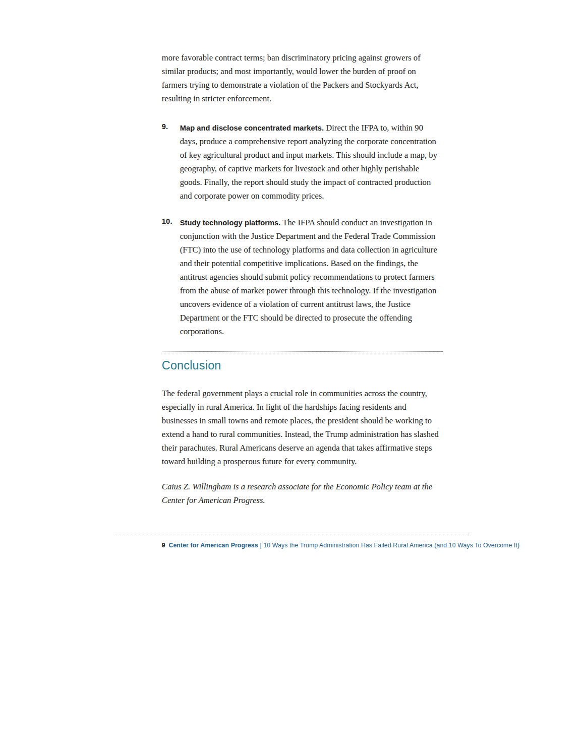more favorable contract terms; ban discriminatory pricing against growers of similar products; and most importantly, would lower the burden of proof on farmers trying to demonstrate a violation of the Packers and Stockyards Act, resulting in stricter enforcement.
9. Map and disclose concentrated markets. Direct the IFPA to, within 90 days, produce a comprehensive report analyzing the corporate concentration of key agricultural product and input markets. This should include a map, by geography, of captive markets for livestock and other highly perishable goods. Finally, the report should study the impact of contracted production and corporate power on commodity prices.
10. Study technology platforms. The IFPA should conduct an investigation in conjunction with the Justice Department and the Federal Trade Commission (FTC) into the use of technology platforms and data collection in agriculture and their potential competitive implications. Based on the findings, the antitrust agencies should submit policy recommendations to protect farmers from the abuse of market power through this technology. If the investigation uncovers evidence of a violation of current antitrust laws, the Justice Department or the FTC should be directed to prosecute the offending corporations.
Conclusion
The federal government plays a crucial role in communities across the country, especially in rural America. In light of the hardships facing residents and businesses in small towns and remote places, the president should be working to extend a hand to rural communities. Instead, the Trump administration has slashed their parachutes. Rural Americans deserve an agenda that takes affirmative steps toward building a prosperous future for every community.
Caius Z. Willingham is a research associate for the Economic Policy team at the Center for American Progress.
9 Center for American Progress|10 Ways the Trump Administration Has Failed Rural America (and 10 Ways To Overcome It)